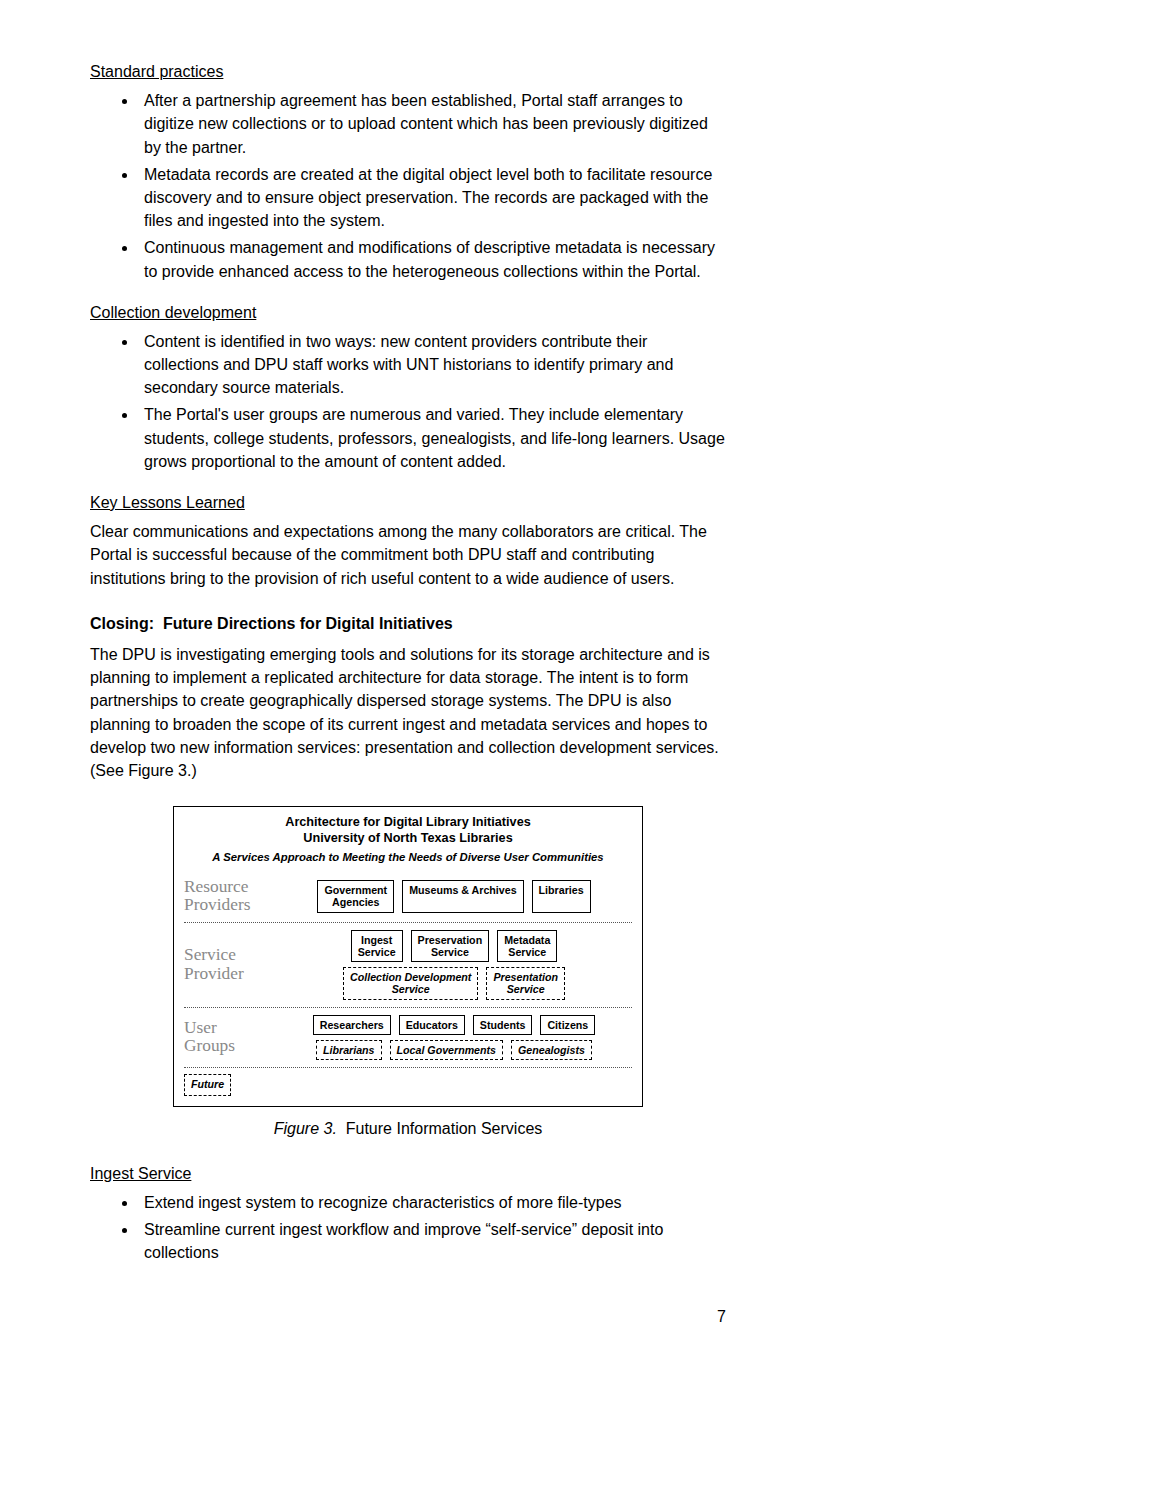Standard practices
After a partnership agreement has been established, Portal staff arranges to digitize new collections or to upload content which has been previously digitized by the partner.
Metadata records are created at the digital object level both to facilitate resource discovery and to ensure object preservation. The records are packaged with the files and ingested into the system.
Continuous management and modifications of descriptive metadata is necessary to provide enhanced access to the heterogeneous collections within the Portal.
Collection development
Content is identified in two ways: new content providers contribute their collections and DPU staff works with UNT historians to identify primary and secondary source materials.
The Portal's user groups are numerous and varied. They include elementary students, college students, professors, genealogists, and life-long learners. Usage grows proportional to the amount of content added.
Key Lessons Learned
Clear communications and expectations among the many collaborators are critical. The Portal is successful because of the commitment both DPU staff and contributing institutions bring to the provision of rich useful content to a wide audience of users.
Closing: Future Directions for Digital Initiatives
The DPU is investigating emerging tools and solutions for its storage architecture and is planning to implement a replicated architecture for data storage. The intent is to form partnerships to create geographically dispersed storage systems. The DPU is also planning to broaden the scope of its current ingest and metadata services and hopes to develop two new information services: presentation and collection development services. (See Figure 3.)
Architecture for Digital Library Initiatives
University of North Texas Libraries
A Services Approach to Meeting the Needs of Diverse User Communities
Resource
Providers
Government
Agencies
Museums & Archives
Libraries
Service
Provider
Ingest
Service
Preservation
Service
Metadata
Service
Collection Development
Service
Presentation
Service
User
Groups
Researchers
Educators
Students
Citizens
Librarians
Local Governments
Genealogists
Future
Figure 3. Future Information Services
Ingest Service
Extend ingest system to recognize characteristics of more file-types
Streamline current ingest workflow and improve “self-service” deposit into collections
7